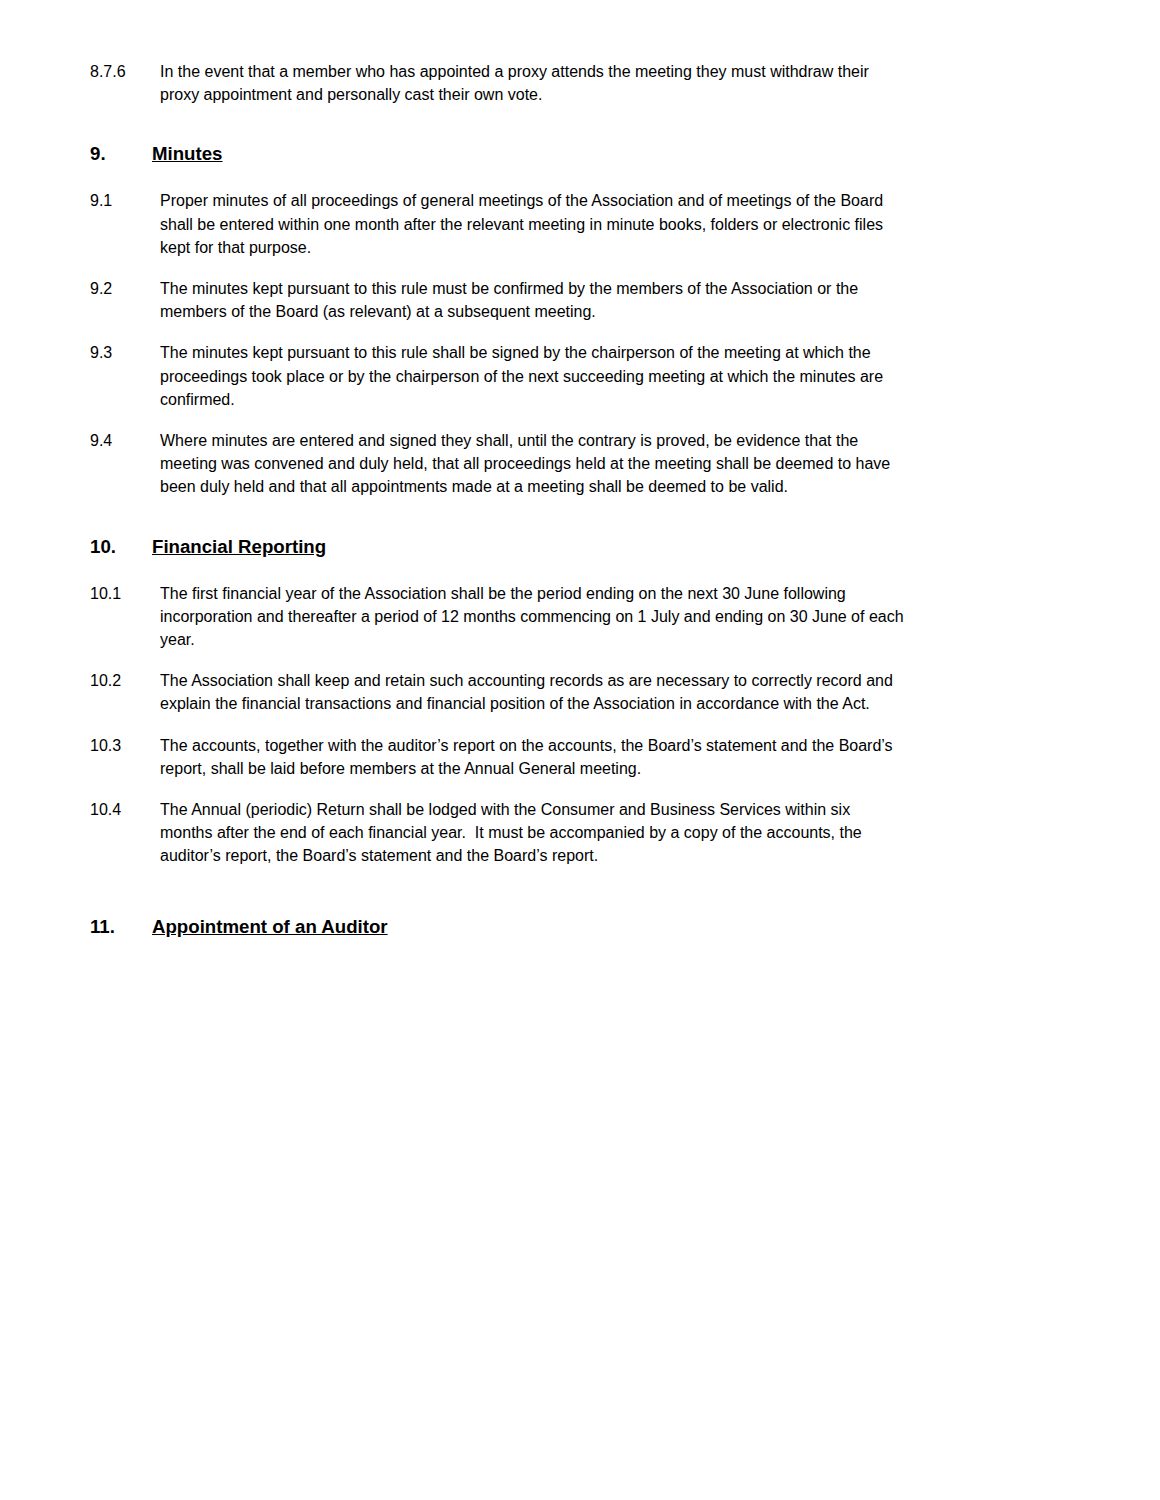8.7.6
In the event that a member who has appointed a proxy attends the meeting they must withdraw their proxy appointment and personally cast their own vote.
9. Minutes
9.1
Proper minutes of all proceedings of general meetings of the Association and of meetings of the Board shall be entered within one month after the relevant meeting in minute books, folders or electronic files kept for that purpose.
9.2
The minutes kept pursuant to this rule must be confirmed by the members of the Association or the members of the Board (as relevant) at a subsequent meeting.
9.3
The minutes kept pursuant to this rule shall be signed by the chairperson of the meeting at which the proceedings took place or by the chairperson of the next succeeding meeting at which the minutes are confirmed.
9.4
Where minutes are entered and signed they shall, until the contrary is proved, be evidence that the meeting was convened and duly held, that all proceedings held at the meeting shall be deemed to have been duly held and that all appointments made at a meeting shall be deemed to be valid.
10. Financial Reporting
10.1
The first financial year of the Association shall be the period ending on the next 30 June following incorporation and thereafter a period of 12 months commencing on 1 July and ending on 30 June of each year.
10.2
The Association shall keep and retain such accounting records as are necessary to correctly record and explain the financial transactions and financial position of the Association in accordance with the Act.
10.3
The accounts, together with the auditor’s report on the accounts, the Board’s statement and the Board’s report, shall be laid before members at the Annual General meeting.
10.4
The Annual (periodic) Return shall be lodged with the Consumer and Business Services within six months after the end of each financial year. It must be accompanied by a copy of the accounts, the auditor’s report, the Board’s statement and the Board’s report.
11. Appointment of an Auditor